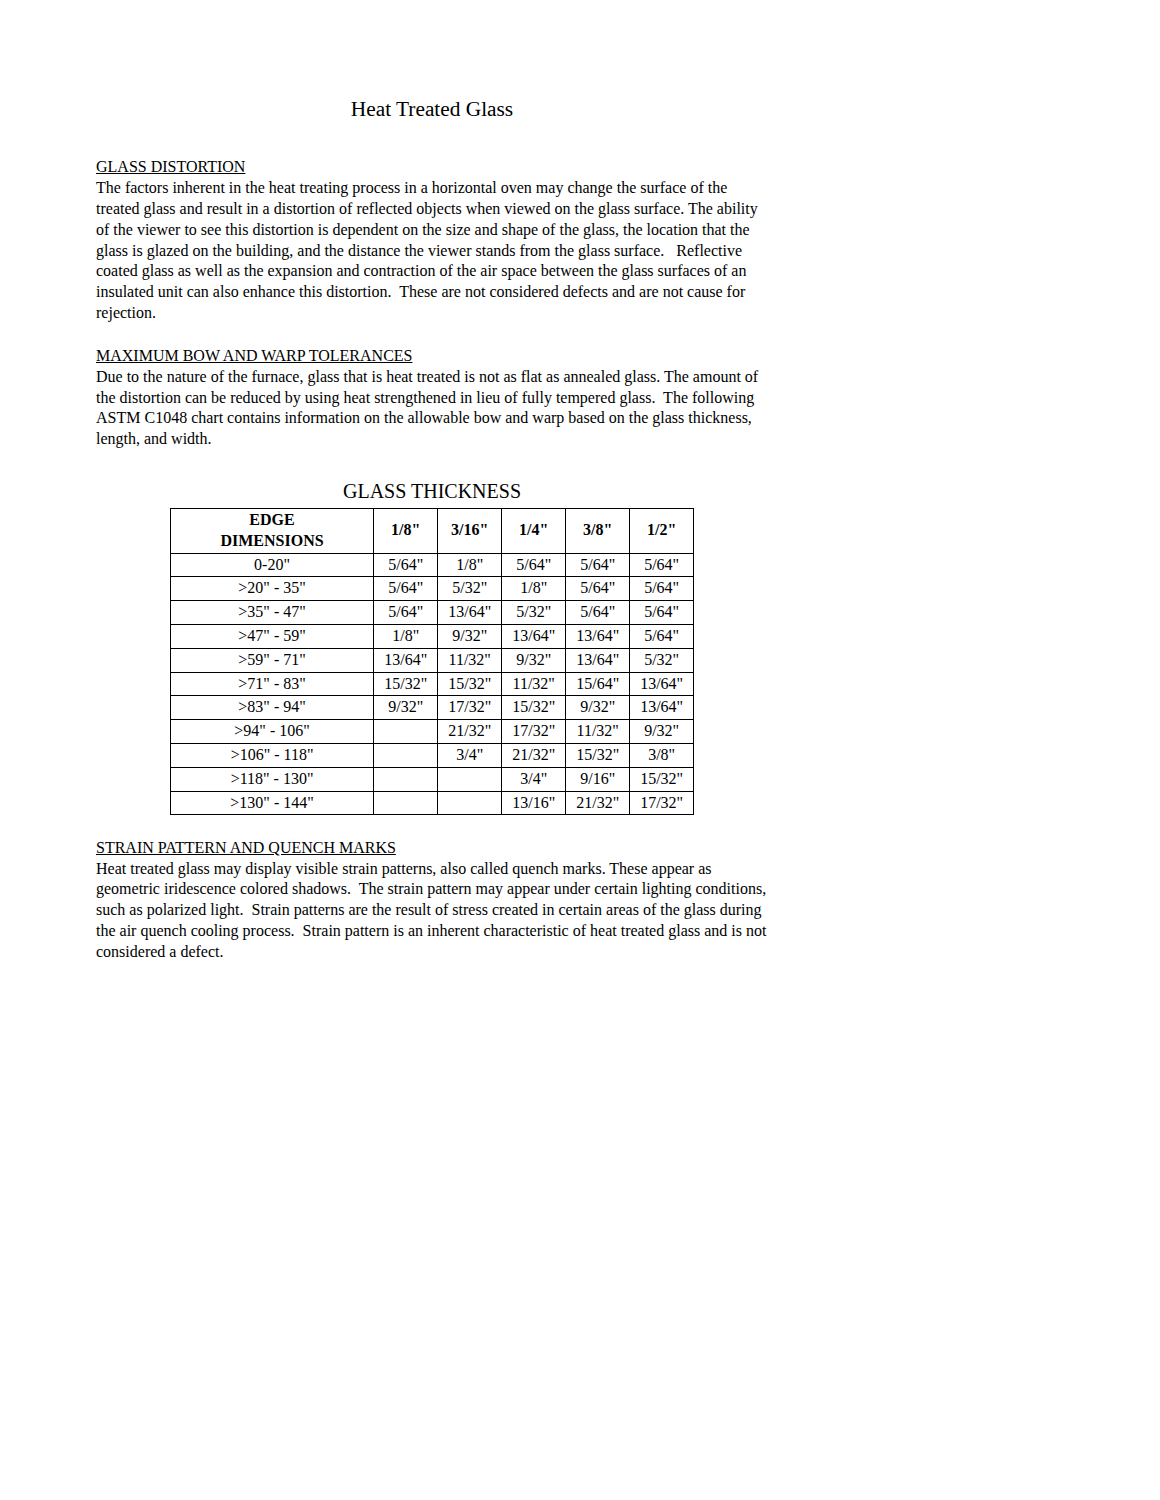Heat Treated Glass
GLASS DISTORTION
The factors inherent in the heat treating process in a horizontal oven may change the surface of the treated glass and result in a distortion of reflected objects when viewed on the glass surface. The ability of the viewer to see this distortion is dependent on the size and shape of the glass, the location that the glass is glazed on the building, and the distance the viewer stands from the glass surface. Reflective coated glass as well as the expansion and contraction of the air space between the glass surfaces of an insulated unit can also enhance this distortion. These are not considered defects and are not cause for rejection.
MAXIMUM BOW AND WARP TOLERANCES
Due to the nature of the furnace, glass that is heat treated is not as flat as annealed glass. The amount of the distortion can be reduced by using heat strengthened in lieu of fully tempered glass. The following ASTM C1048 chart contains information on the allowable bow and warp based on the glass thickness, length, and width.
GLASS THICKNESS
| EDGE DIMENSIONS | 1/8" | 3/16" | 1/4" | 3/8" | 1/2" |
| --- | --- | --- | --- | --- | --- |
| 0-20" | 5/64" | 1/8" | 5/64" | 5/64" | 5/64" |
| >20" - 35" | 5/64" | 5/32" | 1/8" | 5/64" | 5/64" |
| >35" - 47" | 5/64" | 13/64" | 5/32" | 5/64" | 5/64" |
| >47" - 59" | 1/8" | 9/32" | 13/64" | 13/64" | 5/64" |
| >59" - 71" | 13/64" | 11/32" | 9/32" | 13/64" | 5/32" |
| >71" - 83" | 15/32" | 15/32" | 11/32" | 15/64" | 13/64" |
| >83" - 94" | 9/32" | 17/32" | 15/32" | 9/32" | 13/64" |
| >94" - 106" | | 21/32" | 17/32" | 11/32" | 9/32" |
| >106" - 118" | | 3/4" | 21/32" | 15/32" | 3/8" |
| >118" - 130" | | | 3/4" | 9/16" | 15/32" |
| >130" - 144" | | | 13/16" | 21/32" | 17/32" |
STRAIN PATTERN AND QUENCH MARKS
Heat treated glass may display visible strain patterns, also called quench marks. These appear as geometric iridescence colored shadows. The strain pattern may appear under certain lighting conditions, such as polarized light. Strain patterns are the result of stress created in certain areas of the glass during the air quench cooling process. Strain pattern is an inherent characteristic of heat treated glass and is not considered a defect.